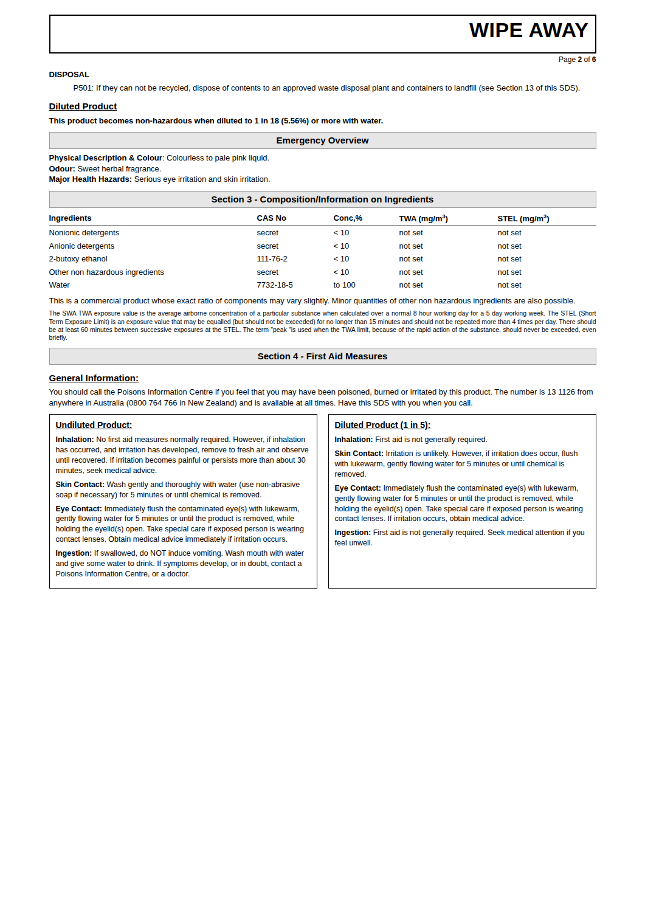WIPE AWAY
Page 2 of 6
DISPOSAL
P501: If they can not be recycled, dispose of contents to an approved waste disposal plant and containers to landfill (see Section 13 of this SDS).
Diluted Product
This product becomes non-hazardous when diluted to 1 in 18 (5.56%) or more with water.
Emergency Overview
Physical Description & Colour: Colourless to pale pink liquid.
Odour: Sweet herbal fragrance.
Major Health Hazards: Serious eye irritation and skin irritation.
Section 3 - Composition/Information on Ingredients
| Ingredients | CAS No | Conc,% | TWA (mg/m 3 ) | STEL (mg/m 3 ) |
| --- | --- | --- | --- | --- |
| Nonionic detergents | secret | < 10 | not set | not set |
| Anionic detergents | secret | < 10 | not set | not set |
| 2-butoxy ethanol | 111-76-2 | < 10 | not set | not set |
| Other non hazardous ingredients | secret | < 10 | not set | not set |
| Water | 7732-18-5 | to 100 | not set | not set |
This is a commercial product whose exact ratio of components may vary slightly. Minor quantities of other non hazardous ingredients are also possible.
The SWA TWA exposure value is the average airborne concentration of a particular substance when calculated over a normal 8 hour working day for a 5 day working week. The STEL (Short Term Exposure Limit) is an exposure value that may be equalled (but should not be exceeded) for no longer than 15 minutes and should not be repeated more than 4 times per day. There should be at least 60 minutes between successive exposures at the STEL. The term "peak "is used when the TWA limit, because of the rapid action of the substance, should never be exceeded, even briefly.
Section 4 - First Aid Measures
General Information:
You should call the Poisons Information Centre if you feel that you may have been poisoned, burned or irritated by this product. The number is 13 1126 from anywhere in Australia (0800 764 766 in New Zealand) and is available at all times. Have this SDS with you when you call.
Undiluted Product:
Inhalation: No first aid measures normally required. However, if inhalation has occurred, and irritation has developed, remove to fresh air and observe until recovered. If irritation becomes painful or persists more than about 30 minutes, seek medical advice.
Skin Contact: Wash gently and thoroughly with water (use non-abrasive soap if necessary) for 5 minutes or until chemical is removed.
Eye Contact: Immediately flush the contaminated eye(s) with lukewarm, gently flowing water for 5 minutes or until the product is removed, while holding the eyelid(s) open. Take special care if exposed person is wearing contact lenses. Obtain medical advice immediately if irritation occurs.
Ingestion: If swallowed, do NOT induce vomiting. Wash mouth with water and give some water to drink. If symptoms develop, or in doubt, contact a Poisons Information Centre, or a doctor.
Diluted Product (1 in 5):
Inhalation: First aid is not generally required.
Skin Contact: Irritation is unlikely. However, if irritation does occur, flush with lukewarm, gently flowing water for 5 minutes or until chemical is removed.
Eye Contact: Immediately flush the contaminated eye(s) with lukewarm, gently flowing water for 5 minutes or until the product is removed, while holding the eyelid(s) open. Take special care if exposed person is wearing contact lenses. If irritation occurs, obtain medical advice.
Ingestion: First aid is not generally required. Seek medical attention if you feel unwell.